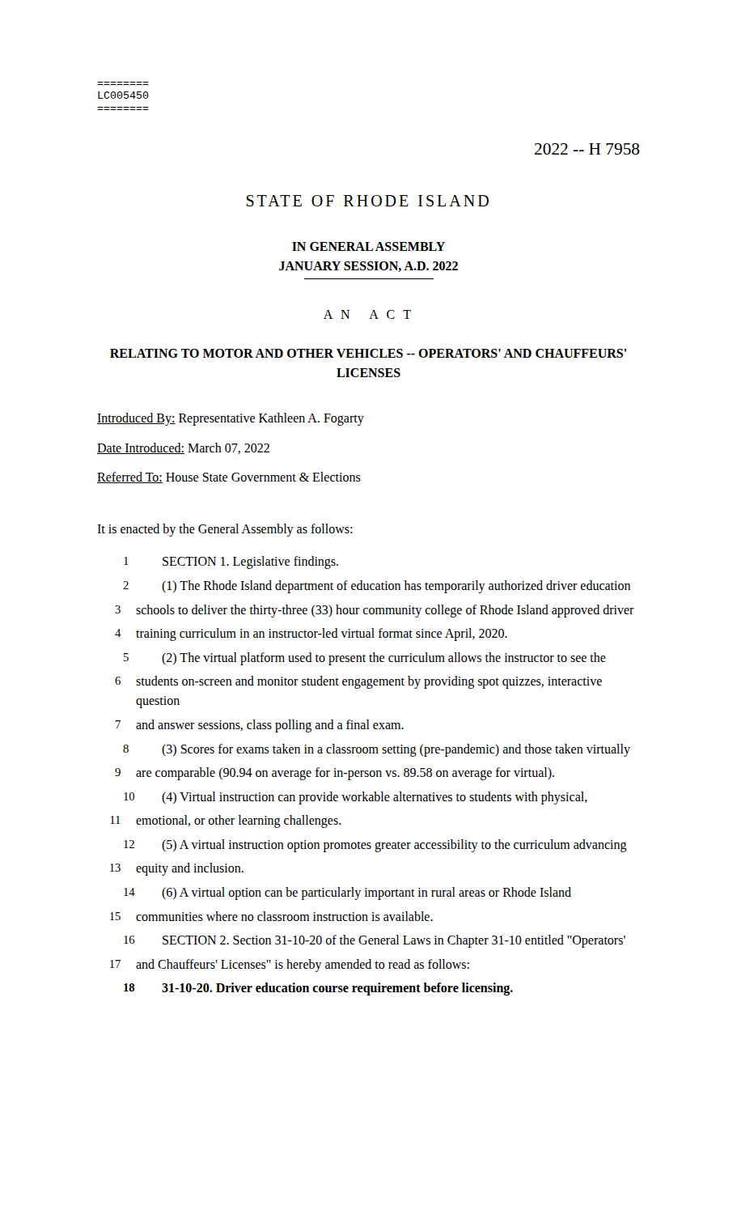========
LC005450
========
2022 -- H 7958
STATE OF RHODE ISLAND
IN GENERAL ASSEMBLY
JANUARY SESSION, A.D. 2022
A N A C T
RELATING TO MOTOR AND OTHER VEHICLES -- OPERATORS' AND CHAUFFEURS' LICENSES
Introduced By: Representative Kathleen A. Fogarty
Date Introduced: March 07, 2022
Referred To: House State Government & Elections
It is enacted by the General Assembly as follows:
SECTION 1. Legislative findings.
(1) The Rhode Island department of education has temporarily authorized driver education
schools to deliver the thirty-three (33) hour community college of Rhode Island approved driver
training curriculum in an instructor-led virtual format since April, 2020.
(2) The virtual platform used to present the curriculum allows the instructor to see the
students on-screen and monitor student engagement by providing spot quizzes, interactive question
and answer sessions, class polling and a final exam.
(3) Scores for exams taken in a classroom setting (pre-pandemic) and those taken virtually
are comparable (90.94 on average for in-person vs. 89.58 on average for virtual).
(4) Virtual instruction can provide workable alternatives to students with physical,
emotional, or other learning challenges.
(5) A virtual instruction option promotes greater accessibility to the curriculum advancing
equity and inclusion.
(6) A virtual option can be particularly important in rural areas or Rhode Island
communities where no classroom instruction is available.
SECTION 2. Section 31-10-20 of the General Laws in Chapter 31-10 entitled "Operators'
and Chauffeurs' Licenses" is hereby amended to read as follows:
31-10-20. Driver education course requirement before licensing.